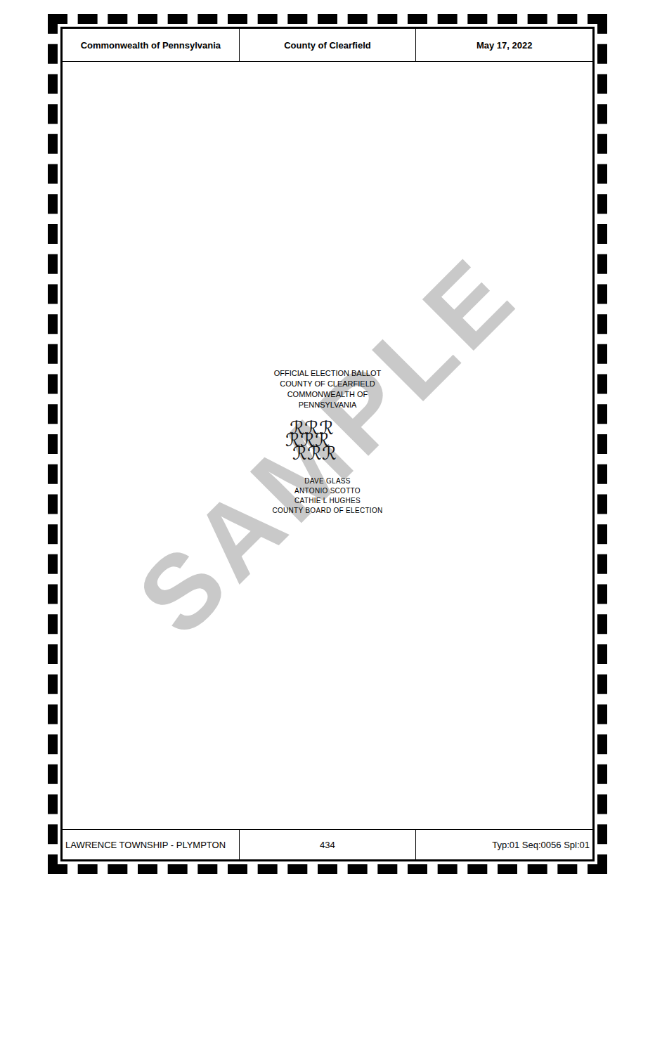| Commonwealth of Pennsylvania | County of Clearfield | May 17, 2022 |
| SAMPLE OFFICIAL ELECTION BALLOT COUNTY OF CLEARFIELD COMMONWEALTH OF PENNSYLVANIA ℛℛℛ ℛℛℛ ℛℛℛ DAVE GLASS ANTONIO SCOTTO CATHIE L HUGHES COUNTY BOARD OF ELECTION |
| LAWRENCE TOWNSHIP - PLYMPTON | 434 | Typ:01 Seq:0056 Spl:01 |